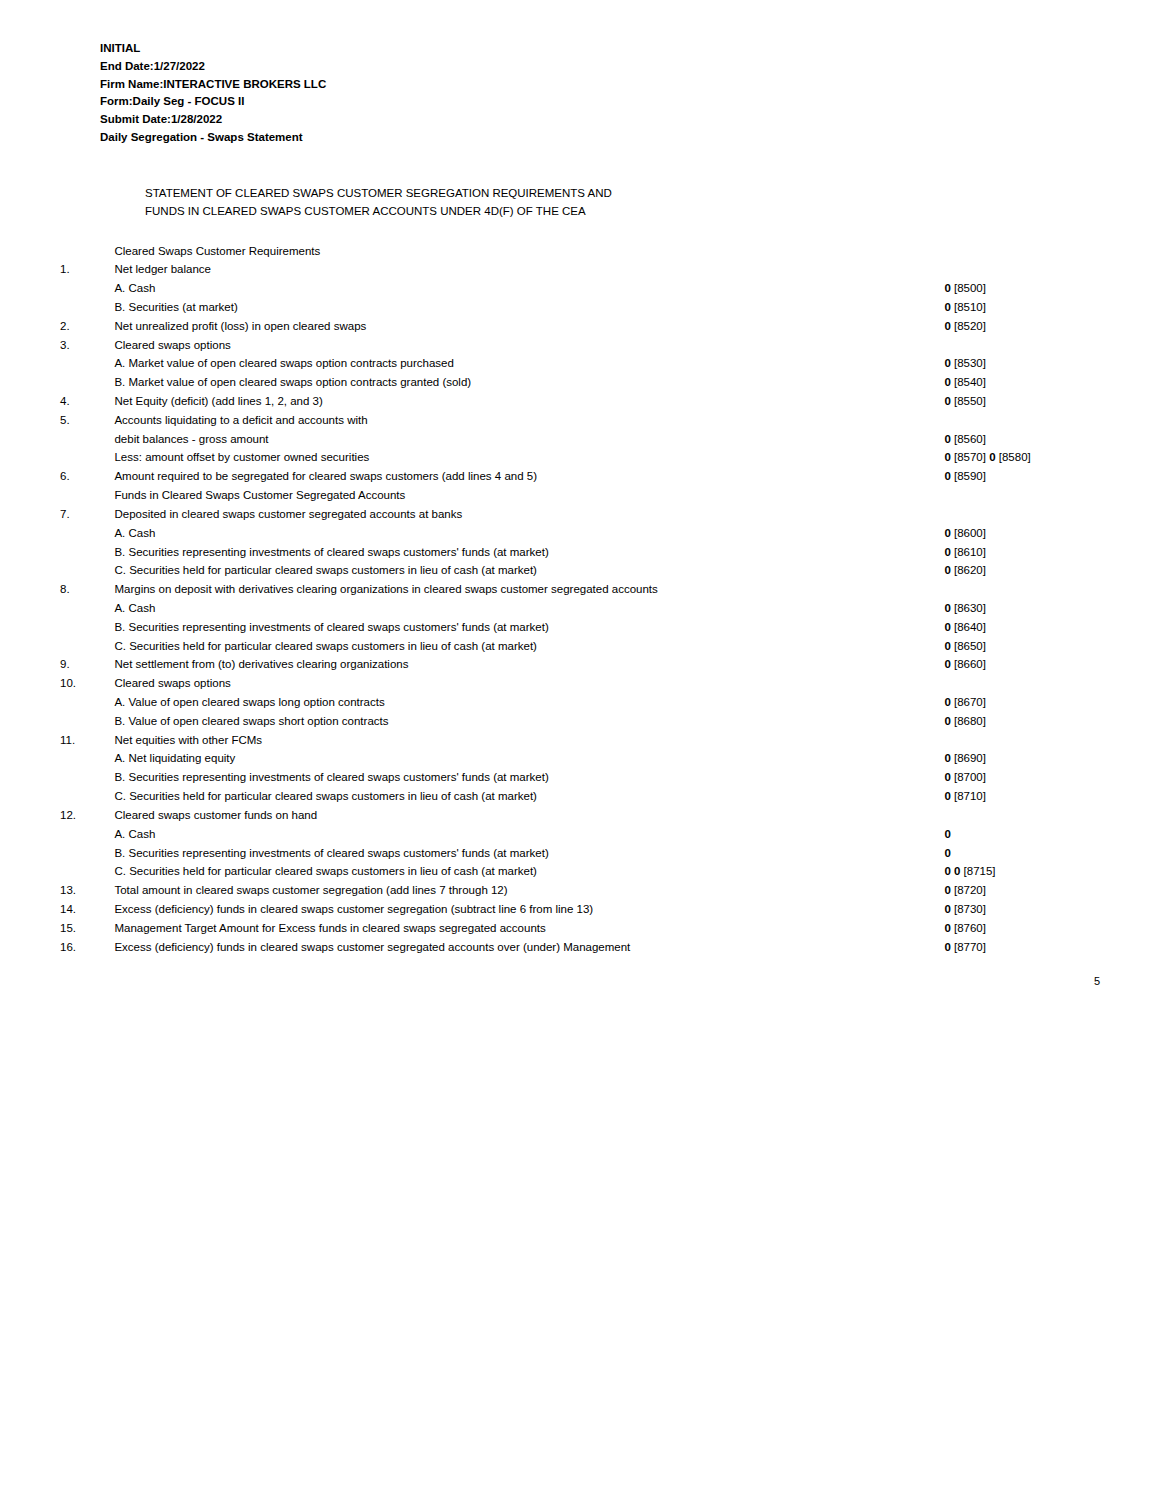INITIAL
End Date:1/27/2022
Firm Name:INTERACTIVE BROKERS LLC
Form:Daily Seg - FOCUS II
Submit Date:1/28/2022
Daily Segregation - Swaps Statement
STATEMENT OF CLEARED SWAPS CUSTOMER SEGREGATION REQUIREMENTS AND
FUNDS IN CLEARED SWAPS CUSTOMER ACCOUNTS UNDER 4D(F) OF THE CEA
| | Cleared Swaps Customer Requirements | |
| 1. | Net ledger balance | |
| | A. Cash | 0 [8500] |
| | B. Securities (at market) | 0 [8510] |
| 2. | Net unrealized profit (loss) in open cleared swaps | 0 [8520] |
| 3. | Cleared swaps options | |
| | A. Market value of open cleared swaps option contracts purchased | 0 [8530] |
| | B. Market value of open cleared swaps option contracts granted (sold) | 0 [8540] |
| 4. | Net Equity (deficit) (add lines 1, 2, and 3) | 0 [8550] |
| 5. | Accounts liquidating to a deficit and accounts with | |
| | debit balances - gross amount | 0 [8560] |
| | Less: amount offset by customer owned securities | 0 [8570] 0 [8580] |
| 6. | Amount required to be segregated for cleared swaps customers (add lines 4 and 5) | 0 [8590] |
| | Funds in Cleared Swaps Customer Segregated Accounts | |
| 7. | Deposited in cleared swaps customer segregated accounts at banks | |
| | A. Cash | 0 [8600] |
| | B. Securities representing investments of cleared swaps customers' funds (at market) | 0 [8610] |
| | C. Securities held for particular cleared swaps customers in lieu of cash (at market) | 0 [8620] |
| 8. | Margins on deposit with derivatives clearing organizations in cleared swaps customer segregated accounts | |
| | A. Cash | 0 [8630] |
| | B. Securities representing investments of cleared swaps customers' funds (at market) | 0 [8640] |
| | C. Securities held for particular cleared swaps customers in lieu of cash (at market) | 0 [8650] |
| 9. | Net settlement from (to) derivatives clearing organizations | 0 [8660] |
| 10. | Cleared swaps options | |
| | A. Value of open cleared swaps long option contracts | 0 [8670] |
| | B. Value of open cleared swaps short option contracts | 0 [8680] |
| 11. | Net equities with other FCMs | |
| | A. Net liquidating equity | 0 [8690] |
| | B. Securities representing investments of cleared swaps customers' funds (at market) | 0 [8700] |
| | C. Securities held for particular cleared swaps customers in lieu of cash (at market) | 0 [8710] |
| 12. | Cleared swaps customer funds on hand | |
| | A. Cash | 0 |
| | B. Securities representing investments of cleared swaps customers' funds (at market) | 0 |
| | C. Securities held for particular cleared swaps customers in lieu of cash (at market) | 0 0 [8715] |
| 13. | Total amount in cleared swaps customer segregation (add lines 7 through 12) | 0 [8720] |
| 14. | Excess (deficiency) funds in cleared swaps customer segregation (subtract line 6 from line 13) | 0 [8730] |
| 15. | Management Target Amount for Excess funds in cleared swaps segregated accounts | 0 [8760] |
| 16. | Excess (deficiency) funds in cleared swaps customer segregated accounts over (under) Management | 0 [8770] |
5